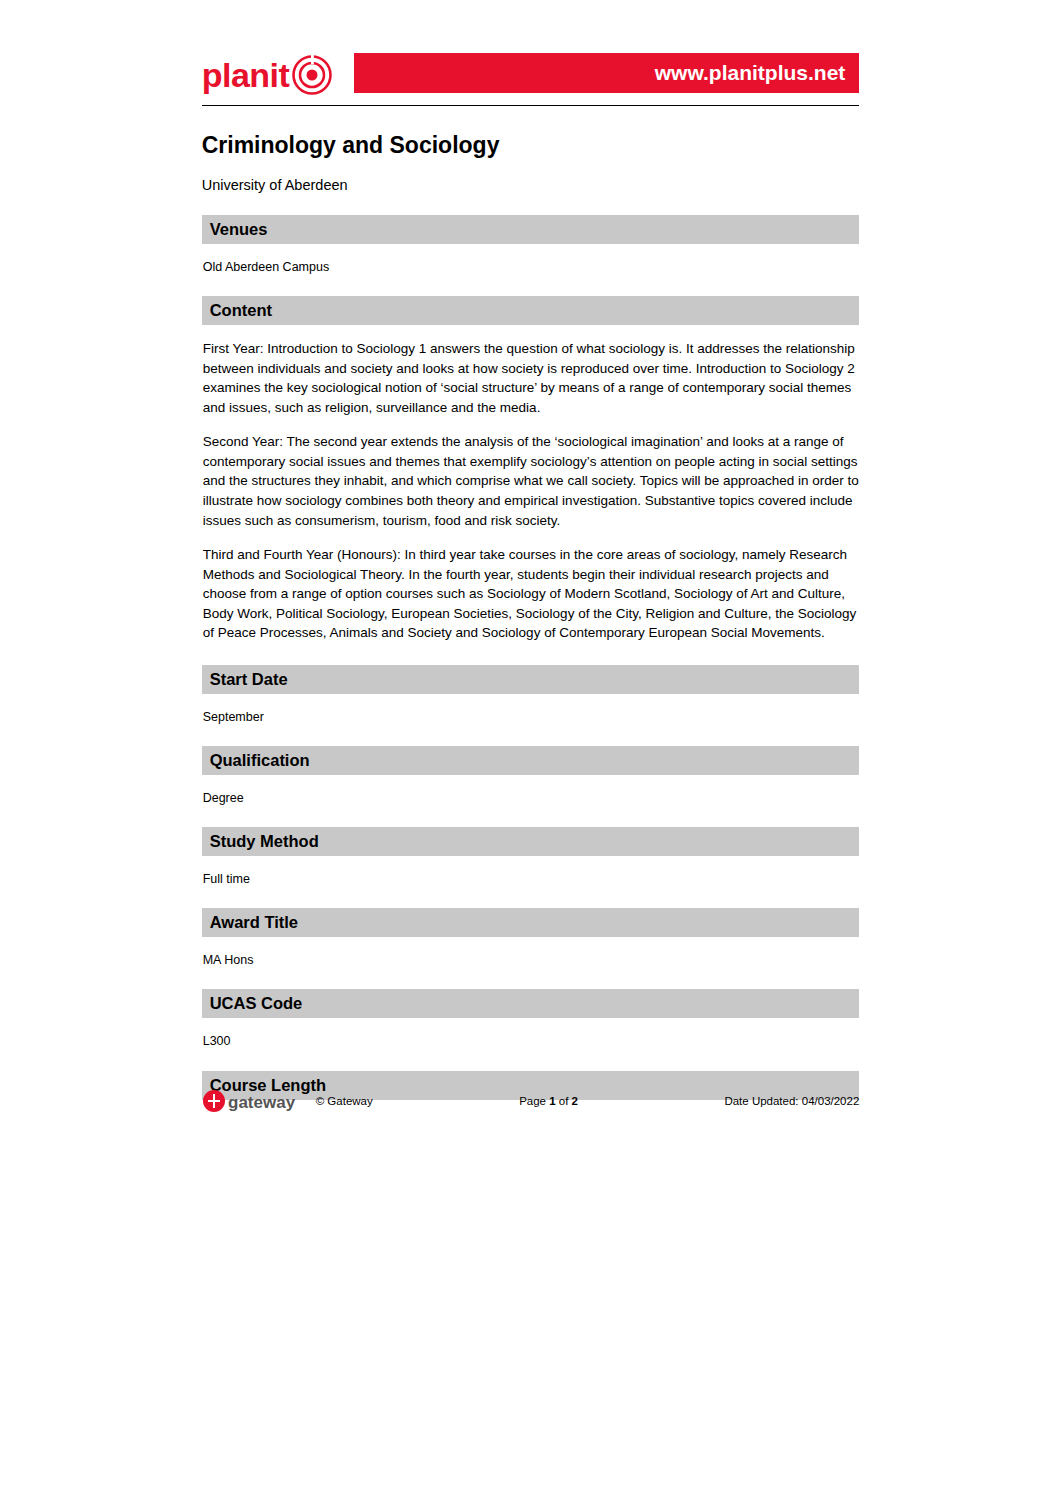planit
www.planitplus.net
Criminology and Sociology
University of Aberdeen
Venues
Old Aberdeen Campus
Content
First Year: Introduction to Sociology 1 answers the question of what sociology is. It addresses the relationship between individuals and society and looks at how society is reproduced over time. Introduction to Sociology 2 examines the key sociological notion of ‘social structure’ by means of a range of contemporary social themes and issues, such as religion, surveillance and the media.
Second Year: The second year extends the analysis of the ‘sociological imagination’ and looks at a range of contemporary social issues and themes that exemplify sociology’s attention on people acting in social settings and the structures they inhabit, and which comprise what we call society. Topics will be approached in order to illustrate how sociology combines both theory and empirical investigation. Substantive topics covered include issues such as consumerism, tourism, food and risk society.
Third and Fourth Year (Honours): In third year take courses in the core areas of sociology, namely Research Methods and Sociological Theory. In the fourth year, students begin their individual research projects and choose from a range of option courses such as Sociology of Modern Scotland, Sociology of Art and Culture, Body Work, Political Sociology, European Societies, Sociology of the City, Religion and Culture, the Sociology of Peace Processes, Animals and Society and Sociology of Contemporary European Social Movements.
Start Date
September
Qualification
Degree
Study Method
Full time
Award Title
MA Hons
UCAS Code
L300
Course Length
gateway
© Gateway
Page 1 of 2
Date Updated: 04/03/2022